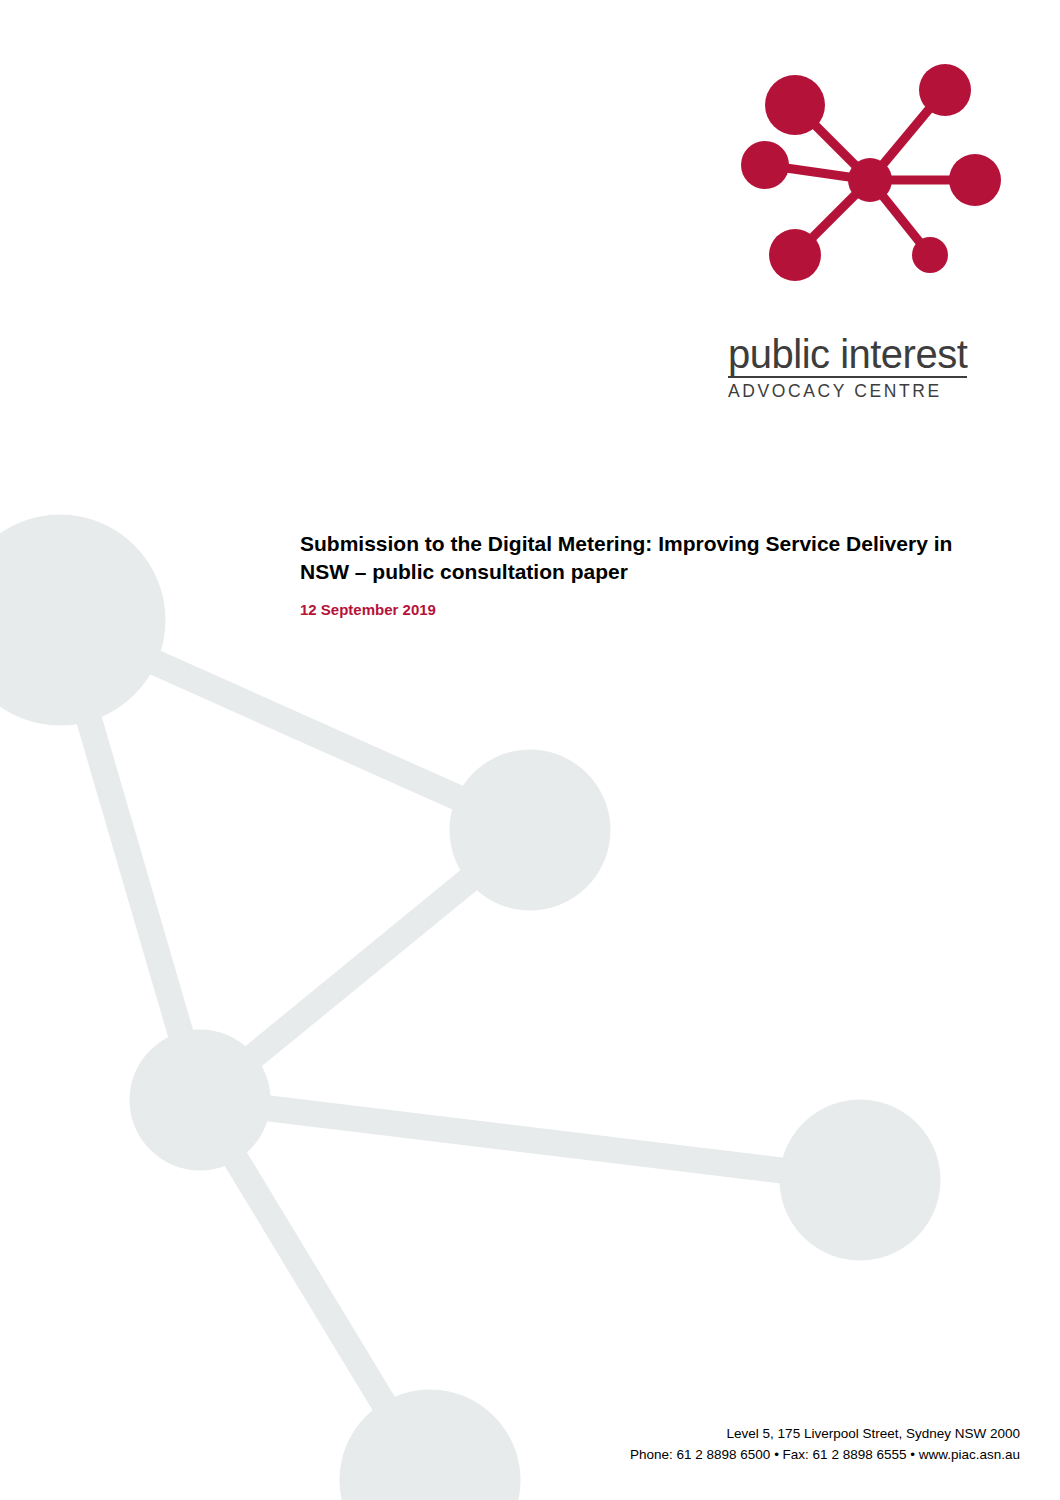public interest
ADVOCACY CENTRE
Submission to the Digital Metering: Improving Service Delivery in NSW – public consultation paper
12 September 2019
Level 5, 175 Liverpool Street, Sydney NSW 2000
Phone: 61 2 8898 6500 • Fax: 61 2 8898 6555 • www.piac.asn.au